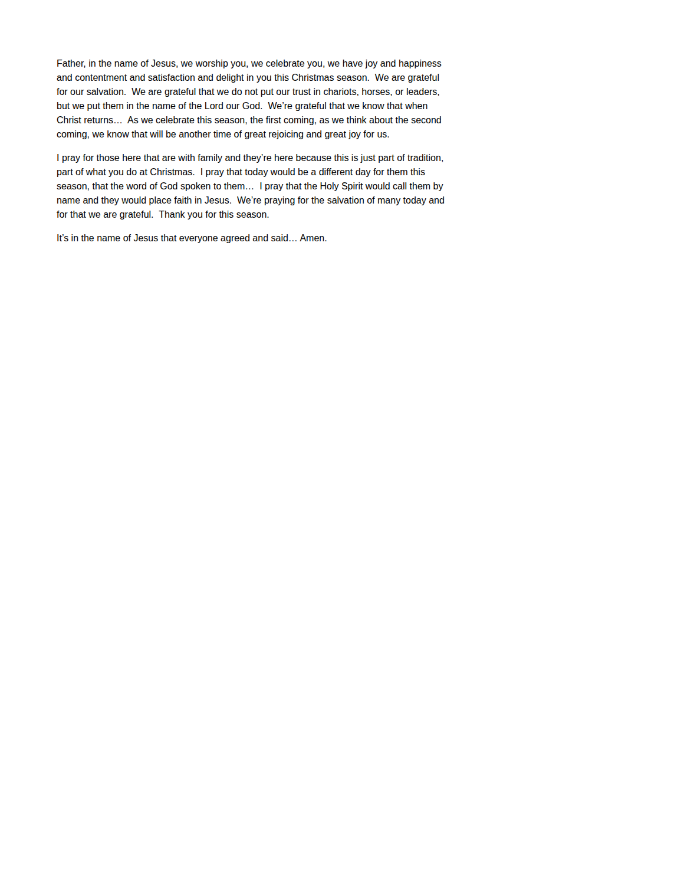Father, in the name of Jesus, we worship you, we celebrate you, we have joy and happiness and contentment and satisfaction and delight in you this Christmas season. We are grateful for our salvation. We are grateful that we do not put our trust in chariots, horses, or leaders, but we put them in the name of the Lord our God. We’re grateful that we know that when Christ returns… As we celebrate this season, the first coming, as we think about the second coming, we know that will be another time of great rejoicing and great joy for us.
I pray for those here that are with family and they’re here because this is just part of tradition, part of what you do at Christmas. I pray that today would be a different day for them this season, that the word of God spoken to them… I pray that the Holy Spirit would call them by name and they would place faith in Jesus. We’re praying for the salvation of many today and for that we are grateful. Thank you for this season.
It’s in the name of Jesus that everyone agreed and said… Amen.